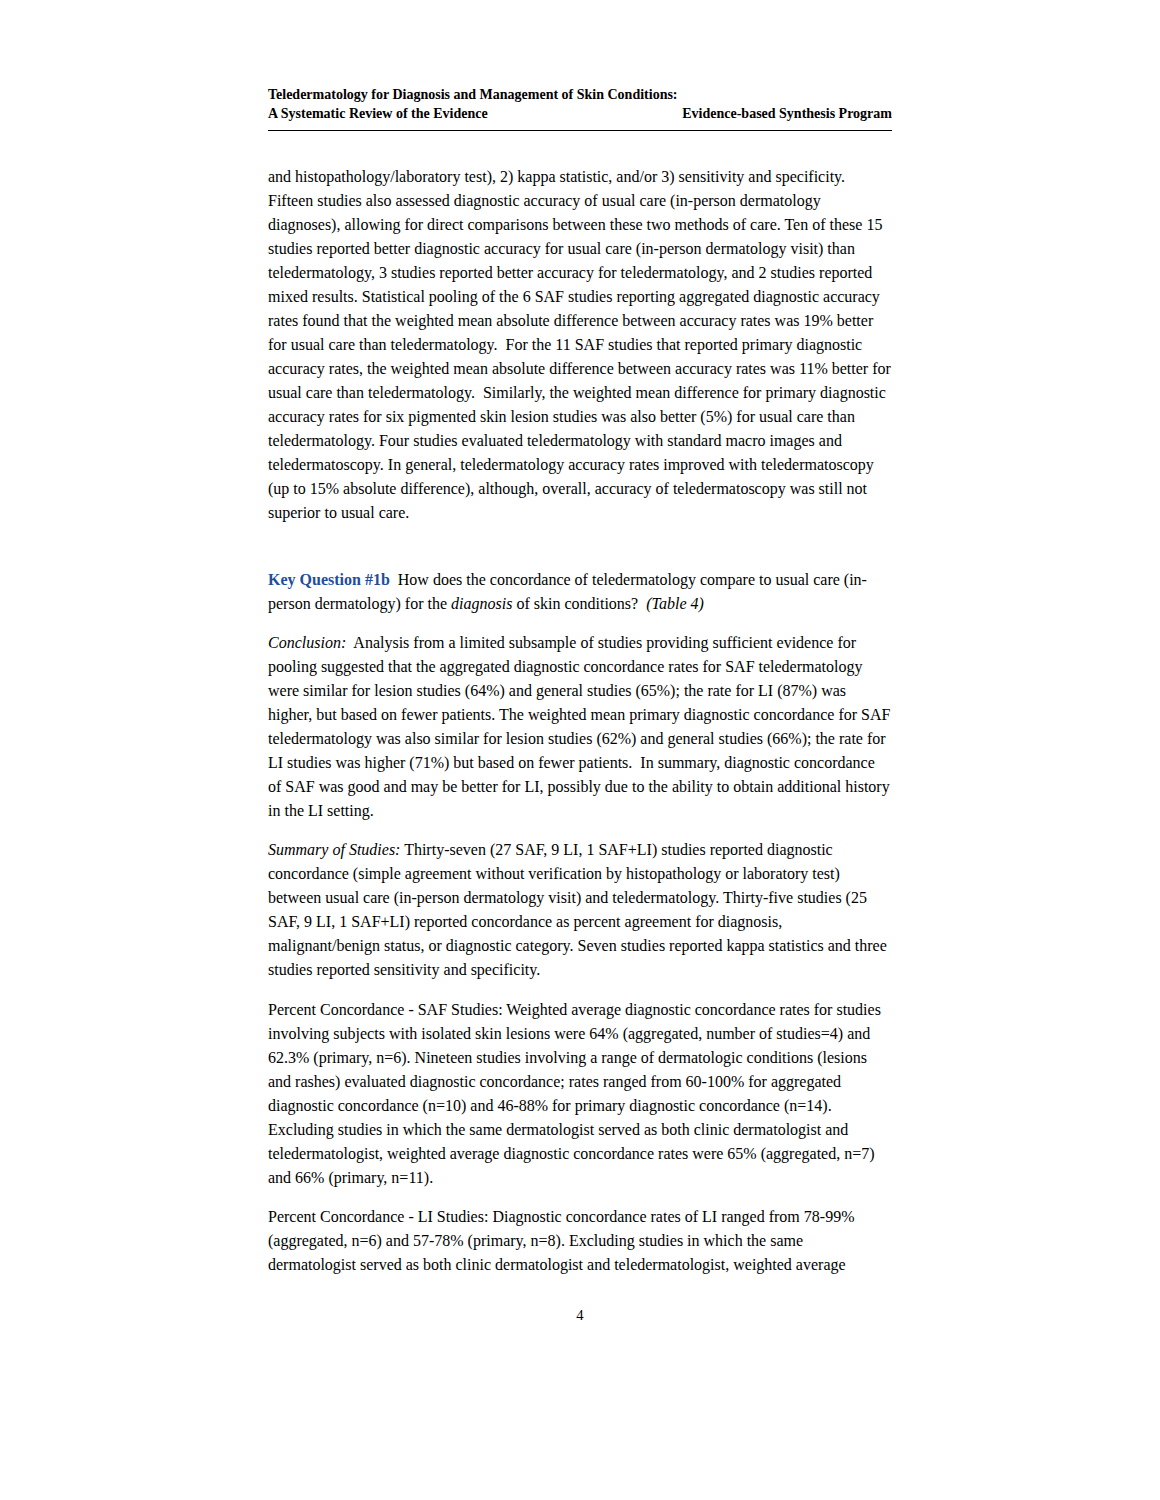Teledermatology for Diagnosis and Management of Skin Conditions: A Systematic Review of the Evidence Evidence-based Synthesis Program
and histopathology/laboratory test), 2) kappa statistic, and/or 3) sensitivity and specificity. Fifteen studies also assessed diagnostic accuracy of usual care (in-person dermatology diagnoses), allowing for direct comparisons between these two methods of care. Ten of these 15 studies reported better diagnostic accuracy for usual care (in-person dermatology visit) than teledermatology, 3 studies reported better accuracy for teledermatology, and 2 studies reported mixed results. Statistical pooling of the 6 SAF studies reporting aggregated diagnostic accuracy rates found that the weighted mean absolute difference between accuracy rates was 19% better for usual care than teledermatology. For the 11 SAF studies that reported primary diagnostic accuracy rates, the weighted mean absolute difference between accuracy rates was 11% better for usual care than teledermatology. Similarly, the weighted mean difference for primary diagnostic accuracy rates for six pigmented skin lesion studies was also better (5%) for usual care than teledermatology. Four studies evaluated teledermatology with standard macro images and teledermatoscopy. In general, teledermatology accuracy rates improved with teledermatoscopy (up to 15% absolute difference), although, overall, accuracy of teledermatoscopy was still not superior to usual care.
Key Question #1b How does the concordance of teledermatology compare to usual care (in-person dermatology) for the diagnosis of skin conditions? (Table 4)
Conclusion: Analysis from a limited subsample of studies providing sufficient evidence for pooling suggested that the aggregated diagnostic concordance rates for SAF teledermatology were similar for lesion studies (64%) and general studies (65%); the rate for LI (87%) was higher, but based on fewer patients. The weighted mean primary diagnostic concordance for SAF teledermatology was also similar for lesion studies (62%) and general studies (66%); the rate for LI studies was higher (71%) but based on fewer patients. In summary, diagnostic concordance of SAF was good and may be better for LI, possibly due to the ability to obtain additional history in the LI setting.
Summary of Studies: Thirty-seven (27 SAF, 9 LI, 1 SAF+LI) studies reported diagnostic concordance (simple agreement without verification by histopathology or laboratory test) between usual care (in-person dermatology visit) and teledermatology. Thirty-five studies (25 SAF, 9 LI, 1 SAF+LI) reported concordance as percent agreement for diagnosis, malignant/benign status, or diagnostic category. Seven studies reported kappa statistics and three studies reported sensitivity and specificity.
Percent Concordance - SAF Studies: Weighted average diagnostic concordance rates for studies involving subjects with isolated skin lesions were 64% (aggregated, number of studies=4) and 62.3% (primary, n=6). Nineteen studies involving a range of dermatologic conditions (lesions and rashes) evaluated diagnostic concordance; rates ranged from 60-100% for aggregated diagnostic concordance (n=10) and 46-88% for primary diagnostic concordance (n=14). Excluding studies in which the same dermatologist served as both clinic dermatologist and teledermatologist, weighted average diagnostic concordance rates were 65% (aggregated, n=7) and 66% (primary, n=11).
Percent Concordance - LI Studies: Diagnostic concordance rates of LI ranged from 78-99% (aggregated, n=6) and 57-78% (primary, n=8). Excluding studies in which the same dermatologist served as both clinic dermatologist and teledermatologist, weighted average
4